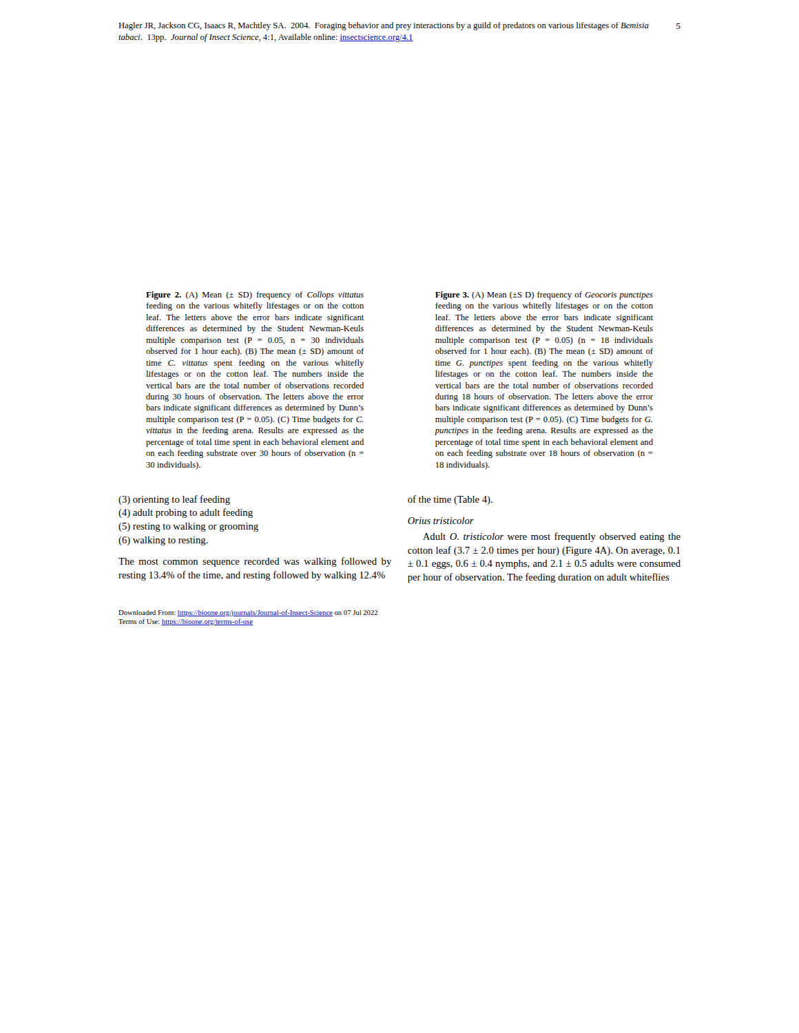5 Hagler JR, Jackson CG, Isaacs R, Machtley SA. 2004. Foraging behavior and prey interactions by a guild of predators on various lifestages of Bemisia tabaci. 13pp. Journal of Insect Science, 4:1, Available online: insectscience.org/4.1
Figure 2. (A) Mean (± SD) frequency of Collops vittatus feeding on the various whitefly lifestages or on the cotton leaf. The letters above the error bars indicate significant differences as determined by the Student Newman-Keuls multiple comparison test (P = 0.05, n = 30 individuals observed for 1 hour each). (B) The mean (± SD) amount of time C. vittatus spent feeding on the various whitefly lifestages or on the cotton leaf. The numbers inside the vertical bars are the total number of observations recorded during 30 hours of observation. The letters above the error bars indicate significant differences as determined by Dunn’s multiple comparison test (P = 0.05). (C) Time budgets for C. vittatus in the feeding arena. Results are expressed as the percentage of total time spent in each behavioral element and on each feeding substrate over 30 hours of observation (n = 30 individuals).
Figure 3. (A) Mean (±S D) frequency of Geocoris punctipes feeding on the various whitefly lifestages or on the cotton leaf. The letters above the error bars indicate significant differences as determined by the Student Newman-Keuls multiple comparison test (P = 0.05) (n = 18 individuals observed for 1 hour each). (B) The mean (± SD) amount of time G. punctipes spent feeding on the various whitefly lifestages or on the cotton leaf. The numbers inside the vertical bars are the total number of observations recorded during 18 hours of observation. The letters above the error bars indicate significant differences as determined by Dunn’s multiple comparison test (P = 0.05). (C) Time budgets for G. punctipes in the feeding arena. Results are expressed as the percentage of total time spent in each behavioral element and on each feeding substrate over 18 hours of observation (n = 18 individuals).
(3) orienting to leaf feeding
(4) adult probing to adult feeding
(5) resting to walking or grooming
(6) walking to resting.
The most common sequence recorded was walking followed by resting 13.4% of the time, and resting followed by walking 12.4%
of the time (Table 4).
Orius tristicolor
Adult O. tristicolor were most frequently observed eating the cotton leaf (3.7 ± 2.0 times per hour) (Figure 4A). On average, 0.1 ± 0.1 eggs, 0.6 ± 0.4 nymphs, and 2.1 ± 0.5 adults were consumed per hour of observation. The feeding duration on adult whiteflies
Downloaded From: https://bioone.org/journals/Journal-of-Insect-Science on 07 Jul 2022
Terms of Use: https://bioone.org/terms-of-use